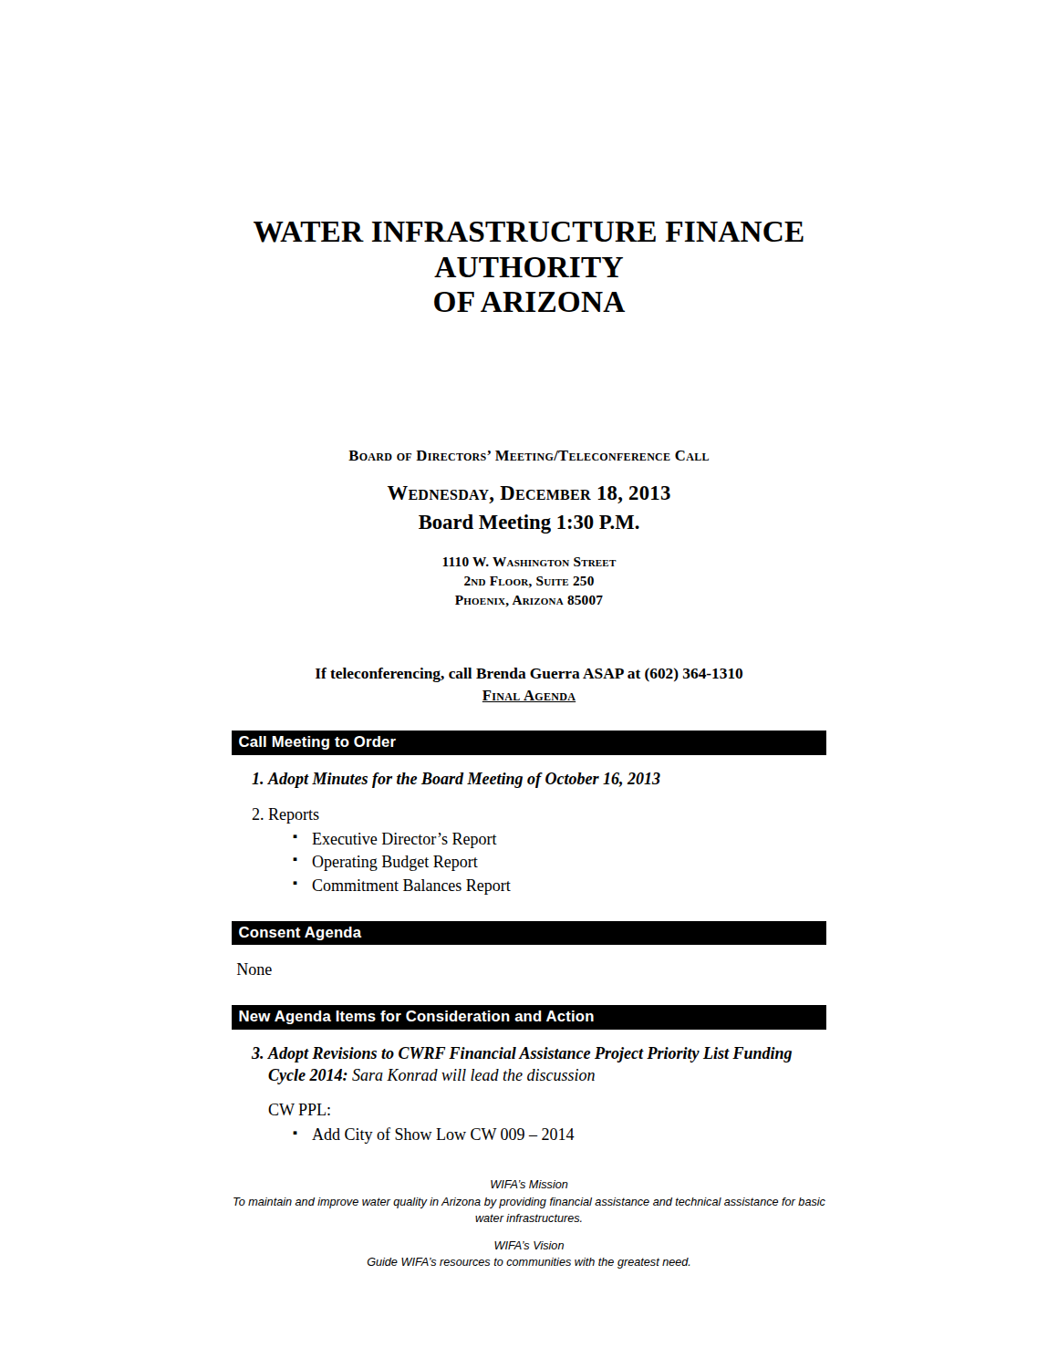WATER INFRASTRUCTURE FINANCE AUTHORITY
OF ARIZONA
Board of Directors’ Meeting/Teleconference Call
Wednesday, December 18, 2013
Board Meeting 1:30 P.M.
1110 W. Washington Street
2nd Floor, Suite 250
Phoenix, Arizona 85007
If teleconferencing, call Brenda Guerra ASAP at (602) 364-1310
Final Agenda
Call Meeting to Order
Adopt Minutes for the Board Meeting of October 16, 2013
Reports
Executive Director’s Report
Operating Budget Report
Commitment Balances Report
Consent Agenda
None
New Agenda Items for Consideration and Action
Adopt Revisions to CWRF Financial Assistance Project Priority List Funding Cycle 2014: Sara Konrad will lead the discussion
CW PPL:
Add City of Show Low CW 009 – 2014
WIFA’s Mission
To maintain and improve water quality in Arizona by providing financial assistance and technical assistance for basic water infrastructures.
WIFA’s Vision
Guide WIFA’s resources to communities with the greatest need.